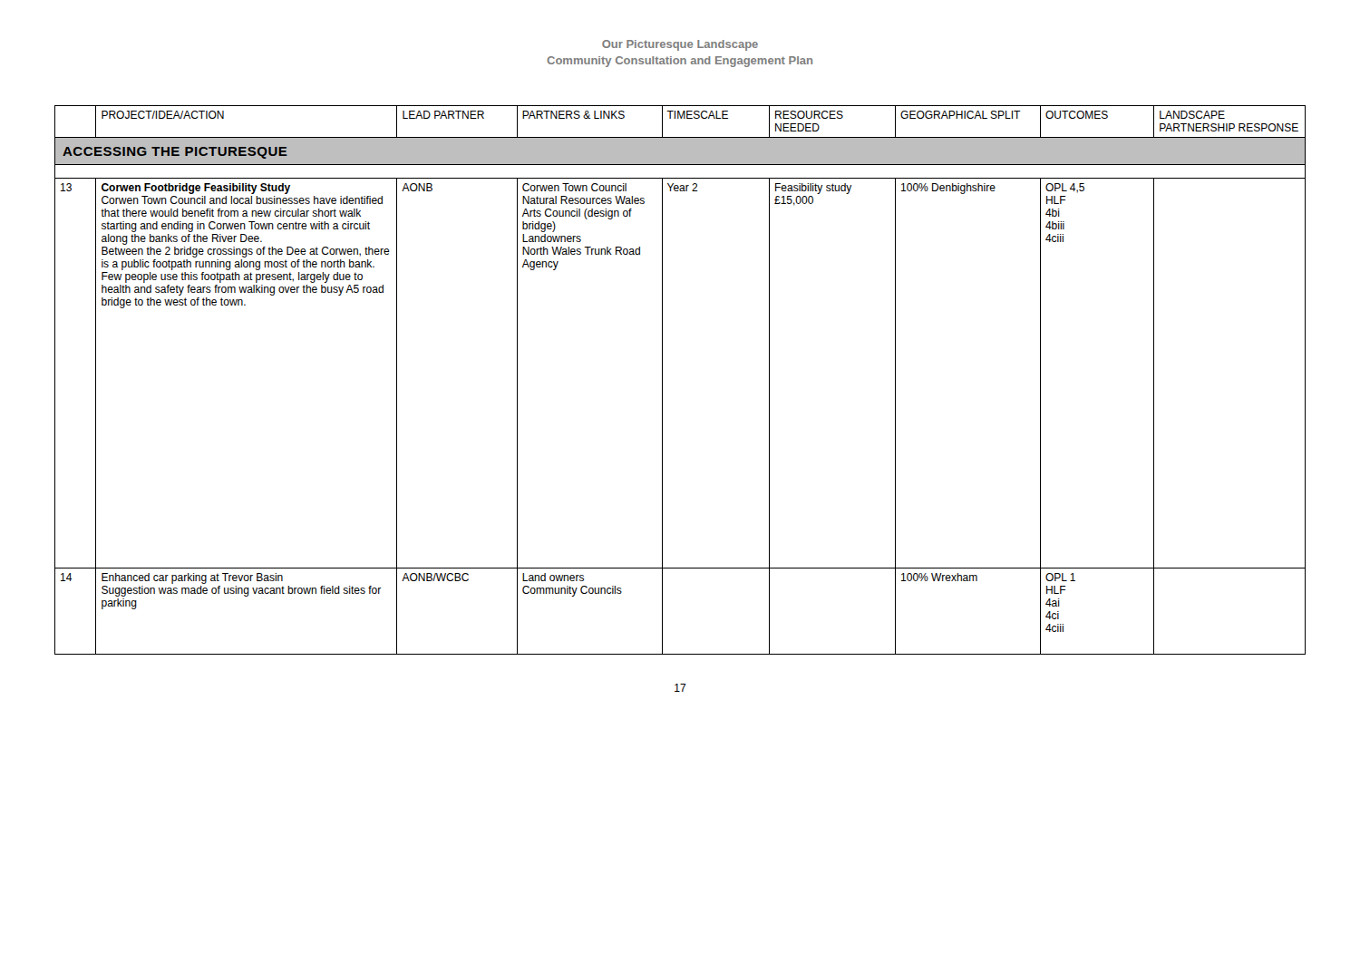Our Picturesque Landscape
Community Consultation and Engagement Plan
| ACCESSING THE PICTURESQUE |
| | PROJECT/IDEA/ACTION | LEAD PARTNER | PARTNERS & LINKS | TIMESCALE | RESOURCES NEEDED | GEOGRAPHICAL SPLIT | OUTCOMES | LANDSCAPE PARTNERSHIP RESPONSE |
| 13 | Corwen Footbridge Feasibility Study Corwen Town Council and local businesses have identified that there would benefit from a new circular short walk starting and ending in Corwen Town centre with a circuit along the banks of the River Dee. Between the 2 bridge crossings of the Dee at Corwen, there is a public footpath running along most of the north bank. Few people use this footpath at present, largely due to health and safety fears from walking over the busy A5 road bridge to the west of the town. | AONB | Corwen Town Council Natural Resources Wales Arts Council (design of bridge) Landowners North Wales Trunk Road Agency | Year 2 | Feasibility study £15,000 | 100% Denbighshire | OPL 4,5 HLF 4bi 4biii 4ciii | |
| 14 | Enhanced car parking at Trevor Basin Suggestion was made of using vacant brown field sites for parking | AONB/WCBC | Land owners Community Councils | | | 100% Wrexham | OPL 1 HLF 4ai 4ci 4ciii | |
17